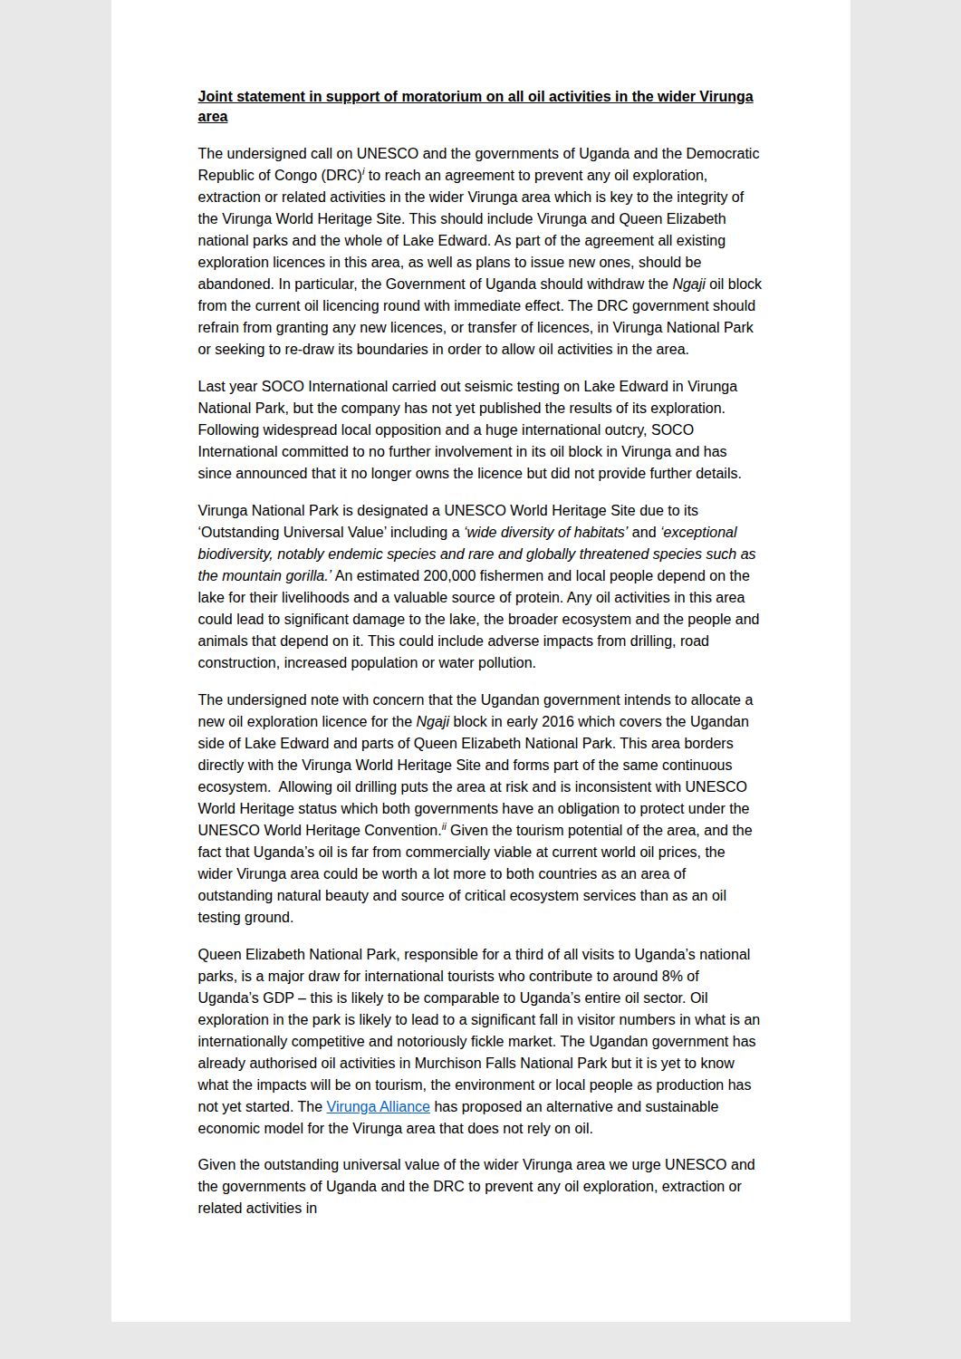Joint statement in support of moratorium on all oil activities in the wider Virunga area
The undersigned call on UNESCO and the governments of Uganda and the Democratic Republic of Congo (DRC)i to reach an agreement to prevent any oil exploration, extraction or related activities in the wider Virunga area which is key to the integrity of the Virunga World Heritage Site. This should include Virunga and Queen Elizabeth national parks and the whole of Lake Edward. As part of the agreement all existing exploration licences in this area, as well as plans to issue new ones, should be abandoned. In particular, the Government of Uganda should withdraw the Ngaji oil block from the current oil licencing round with immediate effect. The DRC government should refrain from granting any new licences, or transfer of licences, in Virunga National Park or seeking to re-draw its boundaries in order to allow oil activities in the area.
Last year SOCO International carried out seismic testing on Lake Edward in Virunga National Park, but the company has not yet published the results of its exploration. Following widespread local opposition and a huge international outcry, SOCO International committed to no further involvement in its oil block in Virunga and has since announced that it no longer owns the licence but did not provide further details.
Virunga National Park is designated a UNESCO World Heritage Site due to its ‘Outstanding Universal Value’ including a ‘wide diversity of habitats’ and ‘exceptional biodiversity, notably endemic species and rare and globally threatened species such as the mountain gorilla.’ An estimated 200,000 fishermen and local people depend on the lake for their livelihoods and a valuable source of protein. Any oil activities in this area could lead to significant damage to the lake, the broader ecosystem and the people and animals that depend on it. This could include adverse impacts from drilling, road construction, increased population or water pollution.
The undersigned note with concern that the Ugandan government intends to allocate a new oil exploration licence for the Ngaji block in early 2016 which covers the Ugandan side of Lake Edward and parts of Queen Elizabeth National Park. This area borders directly with the Virunga World Heritage Site and forms part of the same continuous ecosystem. Allowing oil drilling puts the area at risk and is inconsistent with UNESCO World Heritage status which both governments have an obligation to protect under the UNESCO World Heritage Convention.ii Given the tourism potential of the area, and the fact that Uganda’s oil is far from commercially viable at current world oil prices, the wider Virunga area could be worth a lot more to both countries as an area of outstanding natural beauty and source of critical ecosystem services than as an oil testing ground.
Queen Elizabeth National Park, responsible for a third of all visits to Uganda’s national parks, is a major draw for international tourists who contribute to around 8% of Uganda’s GDP – this is likely to be comparable to Uganda’s entire oil sector. Oil exploration in the park is likely to lead to a significant fall in visitor numbers in what is an internationally competitive and notoriously fickle market. The Ugandan government has already authorised oil activities in Murchison Falls National Park but it is yet to know what the impacts will be on tourism, the environment or local people as production has not yet started. The Virunga Alliance has proposed an alternative and sustainable economic model for the Virunga area that does not rely on oil.
Given the outstanding universal value of the wider Virunga area we urge UNESCO and the governments of Uganda and the DRC to prevent any oil exploration, extraction or related activities in